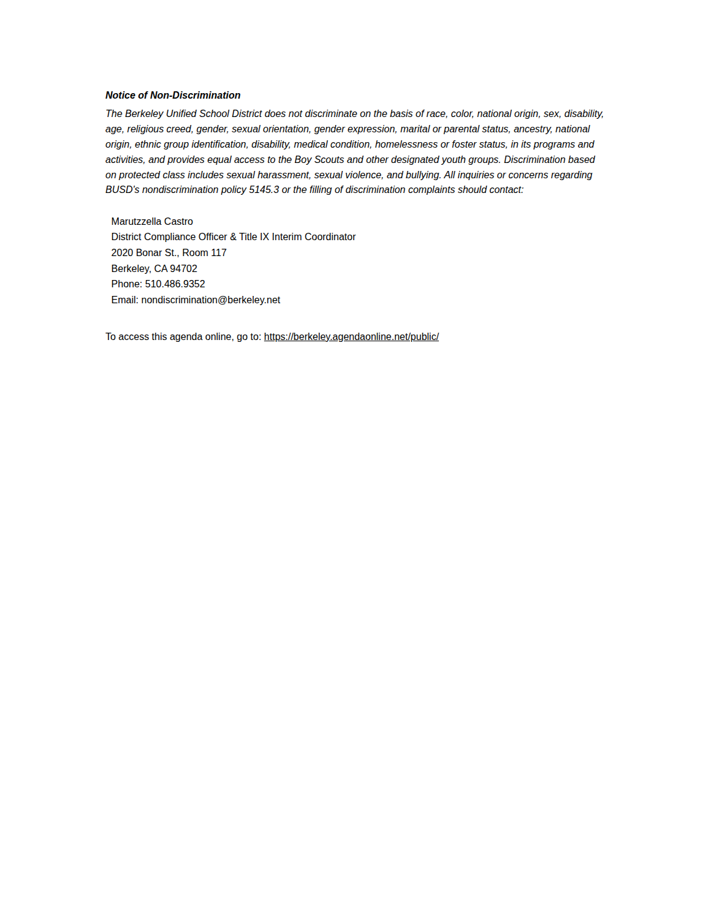Notice of Non-Discrimination
The Berkeley Unified School District does not discriminate on the basis of race, color, national origin, sex, disability, age, religious creed, gender, sexual orientation, gender expression, marital or parental status, ancestry, national origin, ethnic group identification, disability, medical condition, homelessness or foster status, in its programs and activities, and provides equal access to the Boy Scouts and other designated youth groups. Discrimination based on protected class includes sexual harassment, sexual violence, and bullying. All inquiries or concerns regarding BUSD's nondiscrimination policy 5145.3 or the filling of discrimination complaints should contact:
Marutzzella Castro
District Compliance Officer & Title IX Interim Coordinator
2020 Bonar St., Room 117
Berkeley, CA 94702
Phone: 510.486.9352
Email: nondiscrimination@berkeley.net
To access this agenda online, go to: https://berkeley.agendaonline.net/public/